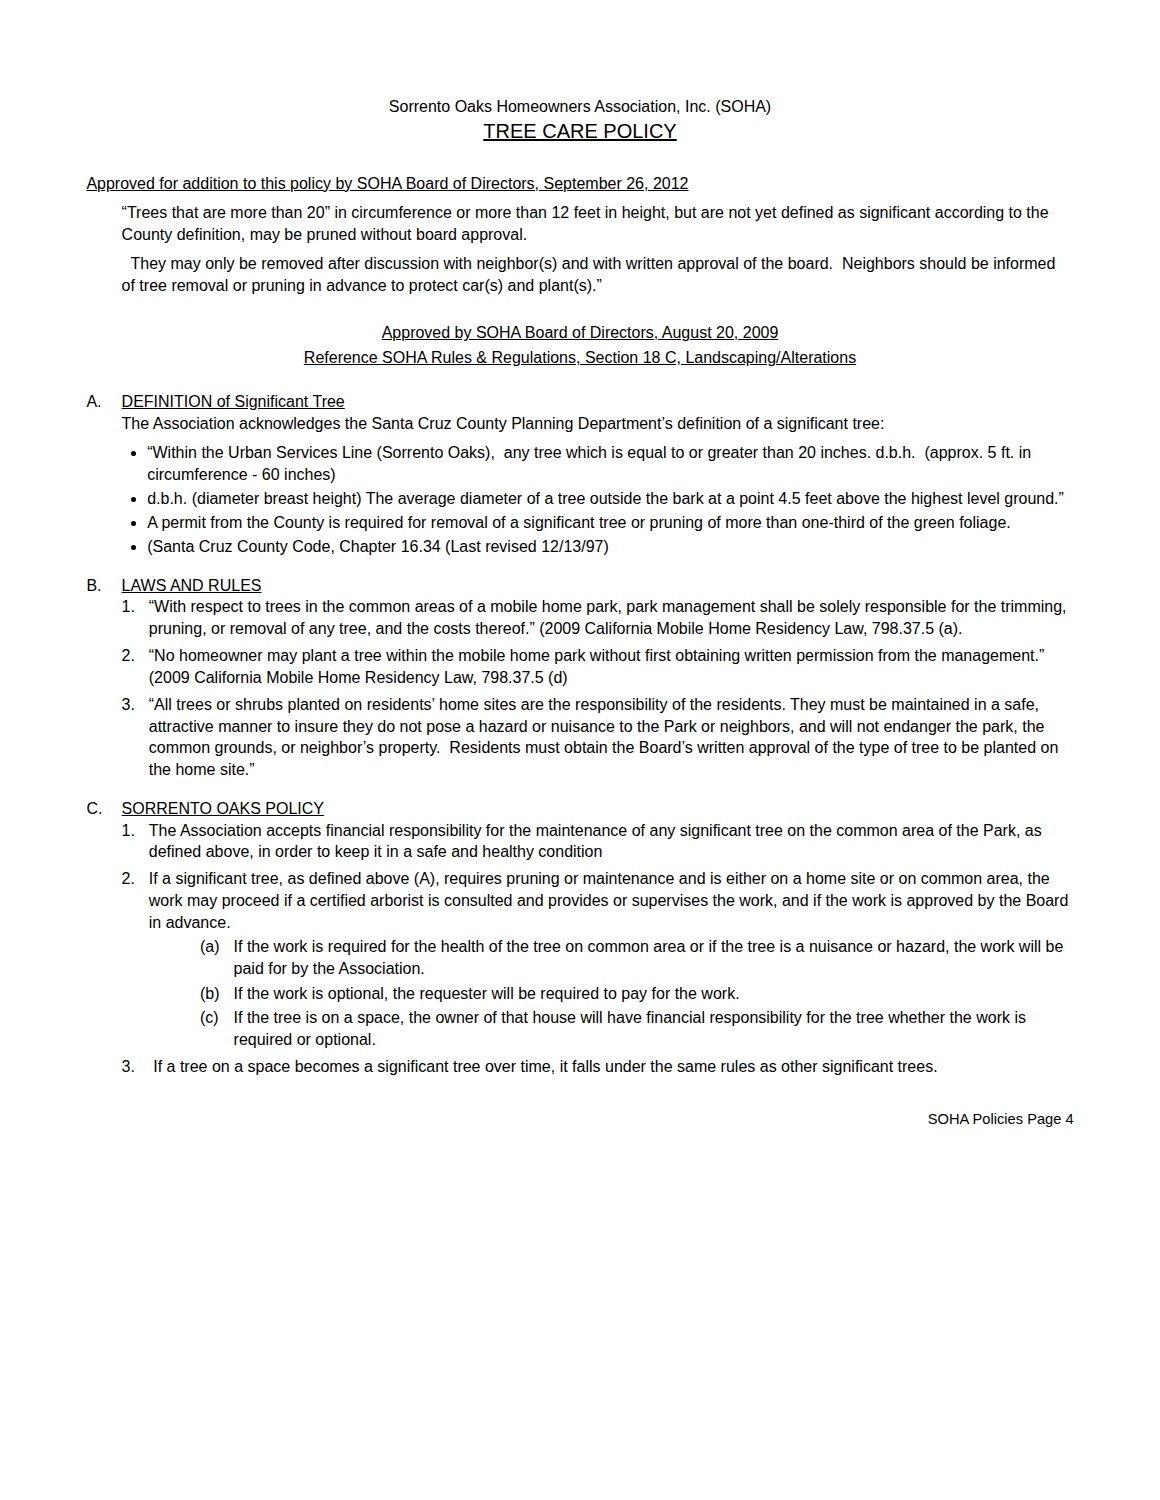Sorrento Oaks Homeowners Association, Inc. (SOHA)
TREE CARE POLICY
Approved for addition to this policy by SOHA Board of Directors, September 26, 2012
“Trees that are more than 20” in circumference or more than 12 feet in height, but are not yet defined as significant according to the County definition, may be pruned without board approval.
They may only be removed after discussion with neighbor(s) and with written approval of the board. Neighbors should be informed of tree removal or pruning in advance to protect car(s) and plant(s).”
Approved by SOHA Board of Directors, August 20, 2009
Reference SOHA Rules & Regulations, Section 18 C, Landscaping/Alterations
A. DEFINITION of Significant Tree
The Association acknowledges the Santa Cruz County Planning Department’s definition of a significant tree:
“Within the Urban Services Line (Sorrento Oaks), any tree which is equal to or greater than 20 inches. d.b.h. (approx. 5 ft. in circumference - 60 inches)
d.b.h. (diameter breast height) The average diameter of a tree outside the bark at a point 4.5 feet above the highest level ground.”
A permit from the County is required for removal of a significant tree or pruning of more than one-third of the green foliage.
(Santa Cruz County Code, Chapter 16.34 (Last revised 12/13/97)
B. LAWS AND RULES
1.“With respect to trees in the common areas of a mobile home park, park management shall be solely responsible for the trimming, pruning, or removal of any tree, and the costs thereof.” (2009 California Mobile Home Residency Law, 798.37.5 (a).
2.“No homeowner may plant a tree within the mobile home park without first obtaining written permission from the management.”
(2009 California Mobile Home Residency Law, 798.37.5 (d)
3.“All trees or shrubs planted on residents’ home sites are the responsibility of the residents. They must be maintained in a safe, attractive manner to insure they do not pose a hazard or nuisance to the Park or neighbors, and will not endanger the park, the common grounds, or neighbor’s property. Residents must obtain the Board’s written approval of the type of tree to be planted on the home site.”
C. SORRENTO OAKS POLICY
1. The Association accepts financial responsibility for the maintenance of any significant tree on the common area of the Park, as defined above, in order to keep it in a safe and healthy condition
2. If a significant tree, as defined above (A), requires pruning or maintenance and is either on a home site or on common area, the work may proceed if a certified arborist is consulted and provides or supervises the work, and if the work is approved by the Board in advance.
(a) If the work is required for the health of the tree on common area or if the tree is a nuisance or hazard, the work will be paid for by the Association.
(b) If the work is optional, the requester will be required to pay for the work.
(c) If the tree is on a space, the owner of that house will have financial responsibility for the tree whether the work is required or optional.
3. If a tree on a space becomes a significant tree over time, it falls under the same rules as other significant trees.
SOHA Policies Page 4